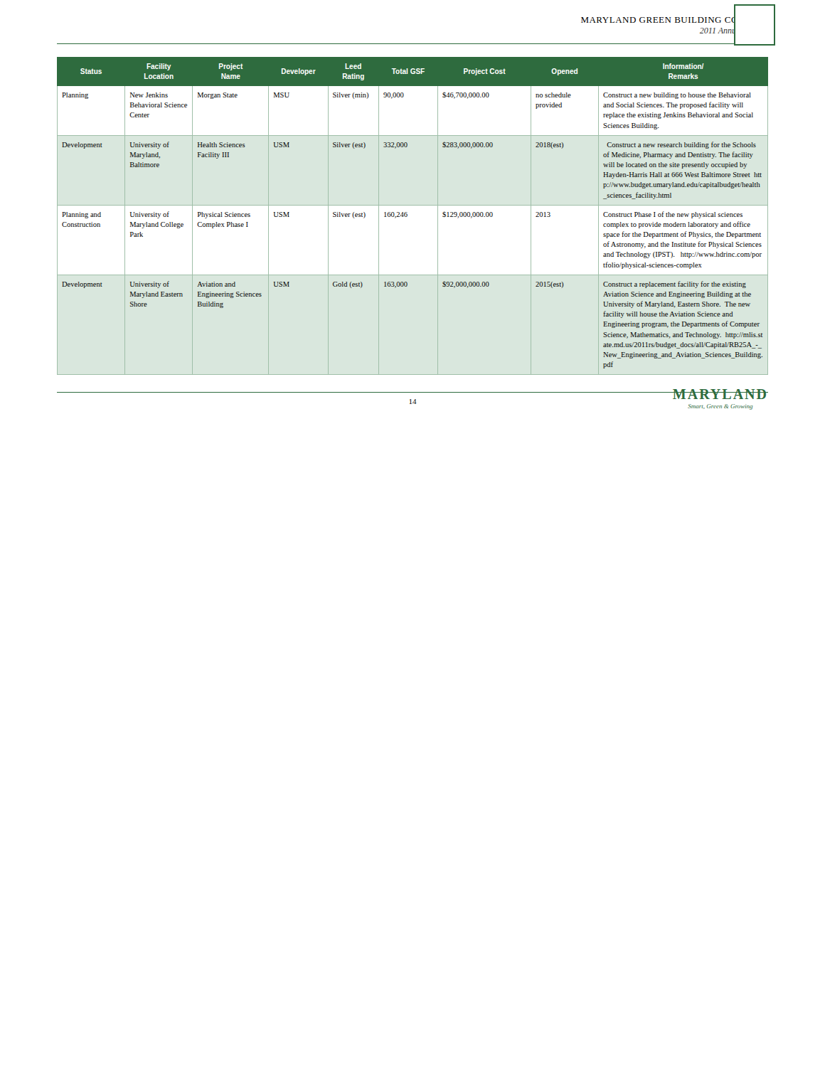MARYLAND GREEN BUILDING COUNCIL
2011 Annual Report
| Status | Facility Location | Project Name | Developer | Leed Rating | Total GSF | Project Cost | Opened | Information/ Remarks |
| --- | --- | --- | --- | --- | --- | --- | --- | --- |
| Planning | New Jenkins Behavioral Science Center | Morgan State | MSU | Silver (min) | 90,000 | $46,700,000.00 | no schedule provided | Construct a new building to house the Behavioral and Social Sciences. The proposed facility will replace the existing Jenkins Behavioral and Social Sciences Building. |
| Development | University of Maryland, Baltimore | Health Sciences Facility III | USM | Silver (est) | 332,000 | $283,000,000.00 | 2018(est) | Construct a new research building for the Schools of Medicine, Pharmacy and Dentistry. The facility will be located on the site presently occupied by Hayden-Harris Hall at 666 West Baltimore Street http://www.budget.umaryland.edu/capitalbudget/health_sciences_facility.html |
| Planning and Construction | University of Maryland College Park | Physical Sciences Complex Phase I | USM | Silver (est) | 160,246 | $129,000,000.00 | 2013 | Construct Phase I of the new physical sciences complex to provide modern laboratory and office space for the Department of Physics, the Department of Astronomy, and the Institute for Physical Sciences and Technology (IPST). http://www.hdrinc.com/portfolio/physical-sciences-complex |
| Development | University of Maryland Eastern Shore | Aviation and Engineering Sciences Building | USM | Gold (est) | 163,000 | $92,000,000.00 | 2015(est) | Construct a replacement facility for the existing Aviation Science and Engineering Building at the University of Maryland, Eastern Shore. The new facility will house the Aviation Science and Engineering program, the Departments of Computer Science, Mathematics, and Technology. http://mlis.state.md.us/2011rs/budget_docs/all/Capital/RB25A_-_New_Engineering_and_Aviation_Sciences_Building.pdf |
14
MARYLAND
Smart, Green & Growing